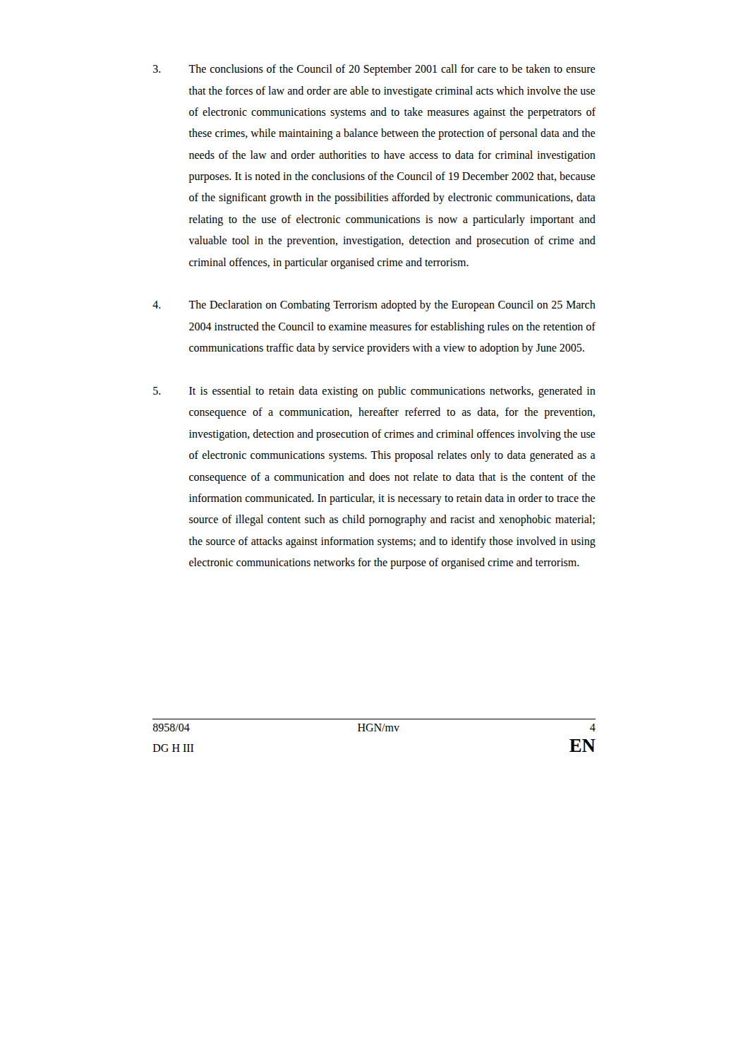3. The conclusions of the Council of 20 September 2001 call for care to be taken to ensure that the forces of law and order are able to investigate criminal acts which involve the use of electronic communications systems and to take measures against the perpetrators of these crimes, while maintaining a balance between the protection of personal data and the needs of the law and order authorities to have access to data for criminal investigation purposes. It is noted in the conclusions of the Council of 19 December 2002 that, because of the significant growth in the possibilities afforded by electronic communications, data relating to the use of electronic communications is now a particularly important and valuable tool in the prevention, investigation, detection and prosecution of crime and criminal offences, in particular organised crime and terrorism.
4. The Declaration on Combating Terrorism adopted by the European Council on 25 March 2004 instructed the Council to examine measures for establishing rules on the retention of communications traffic data by service providers with a view to adoption by June 2005.
5. It is essential to retain data existing on public communications networks, generated in consequence of a communication, hereafter referred to as data, for the prevention, investigation, detection and prosecution of crimes and criminal offences involving the use of electronic communications systems. This proposal relates only to data generated as a consequence of a communication and does not relate to data that is the content of the information communicated. In particular, it is necessary to retain data in order to trace the source of illegal content such as child pornography and racist and xenophobic material; the source of attacks against information systems; and to identify those involved in using electronic communications networks for the purpose of organised crime and terrorism.
8958/04
HGN/mv
4
DG H III
EN